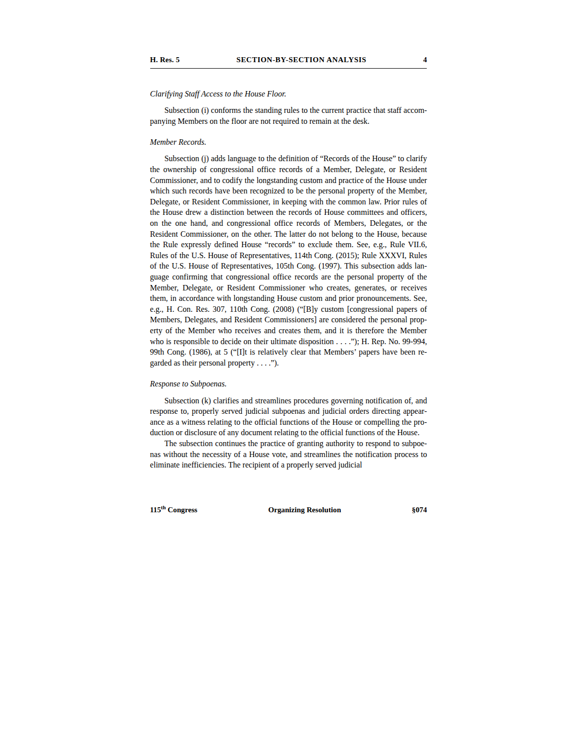H. Res. 5 SECTION-BY-SECTION ANALYSIS 4
Clarifying Staff Access to the House Floor.
Subsection (i) conforms the standing rules to the current practice that staff accompanying Members on the floor are not required to remain at the desk.
Member Records.
Subsection (j) adds language to the definition of “Records of the House” to clarify the ownership of congressional office records of a Member, Delegate, or Resident Commissioner, and to codify the longstanding custom and practice of the House under which such records have been recognized to be the personal property of the Member, Delegate, or Resident Commissioner, in keeping with the common law. Prior rules of the House drew a distinction between the records of House committees and officers, on the one hand, and congressional office records of Members, Delegates, or the Resident Commissioner, on the other. The latter do not belong to the House, because the Rule expressly defined House “records” to exclude them. See, e.g., Rule VII.6, Rules of the U.S. House of Representatives, 114th Cong. (2015); Rule XXXVI, Rules of the U.S. House of Representatives, 105th Cong. (1997). This subsection adds language confirming that congressional office records are the personal property of the Member, Delegate, or Resident Commissioner who creates, generates, or receives them, in accordance with longstanding House custom and prior pronouncements. See, e.g., H. Con. Res. 307, 110th Cong. (2008) (“[B]y custom [congressional papers of Members, Delegates, and Resident Commissioners] are considered the personal property of the Member who receives and creates them, and it is therefore the Member who is responsible to decide on their ultimate disposition . . . .”); H. Rep. No. 99-994, 99th Cong. (1986), at 5 (“[I]t is relatively clear that Members’ papers have been regarded as their personal property . . . .”).
Response to Subpoenas.
Subsection (k) clarifies and streamlines procedures governing notification of, and response to, properly served judicial subpoenas and judicial orders directing appearance as a witness relating to the official functions of the House or compelling the production or disclosure of any document relating to the official functions of the House.
The subsection continues the practice of granting authority to respond to subpoenas without the necessity of a House vote, and streamlines the notification process to eliminate inefficiencies. The recipient of a properly served judicial
115th Congress Organizing Resolution §074